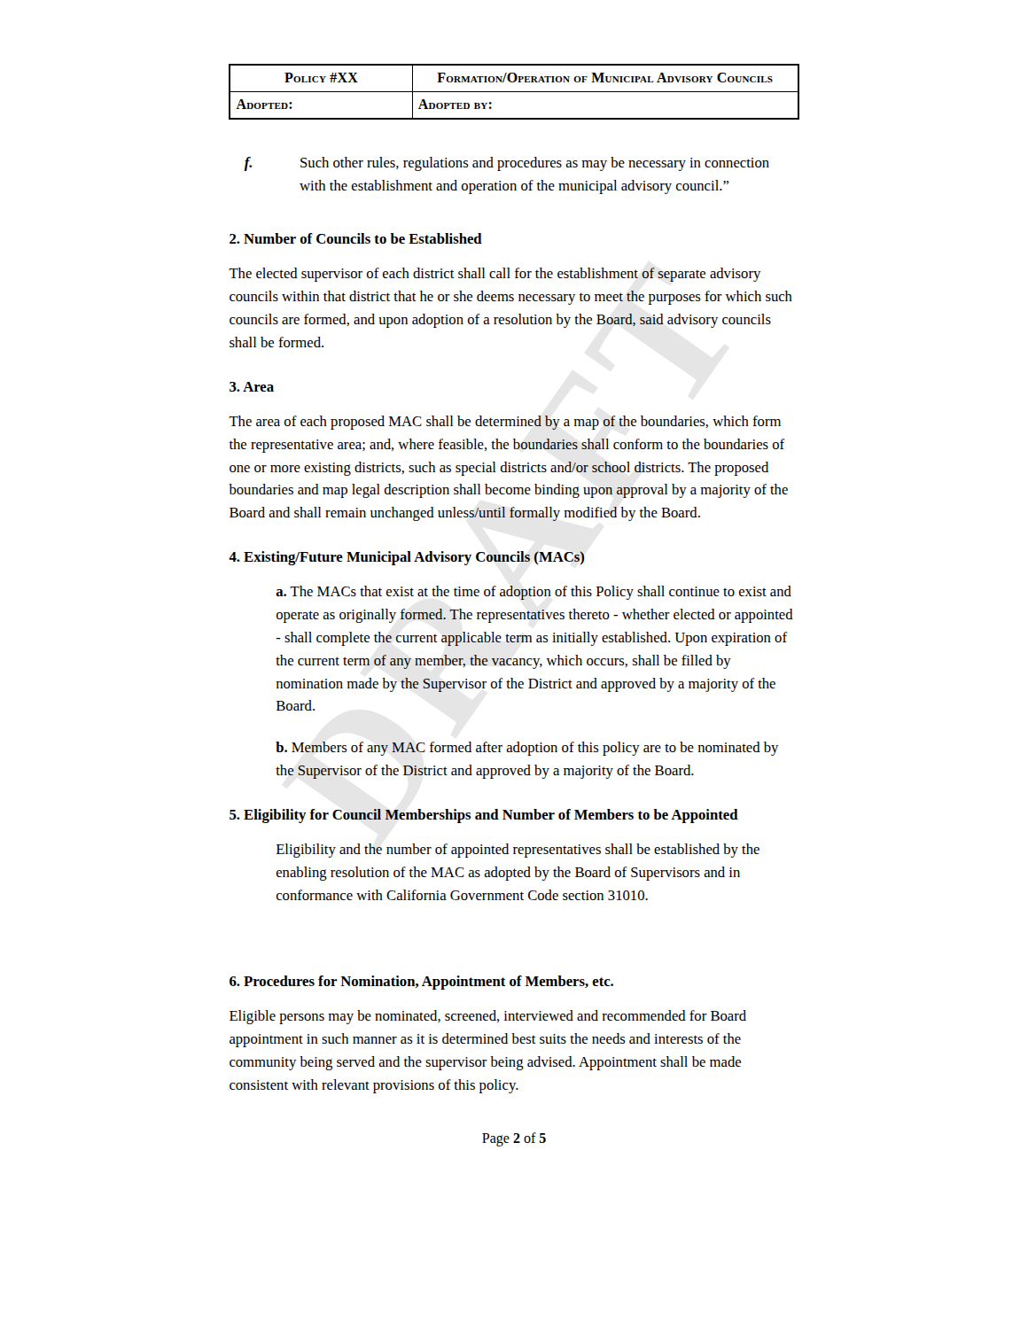DRAFT
| Policy #XX | Formation/Operation of Municipal Advisory Councils |
| Adopted: | Adopted by: |
f. Such other rules, regulations and procedures as may be necessary in connection with the establishment and operation of the municipal advisory council.”
2. Number of Councils to be Established
The elected supervisor of each district shall call for the establishment of separate advisory councils within that district that he or she deems necessary to meet the purposes for which such councils are formed, and upon adoption of a resolution by the Board, said advisory councils shall be formed.
3. Area
The area of each proposed MAC shall be determined by a map of the boundaries, which form the representative area; and, where feasible, the boundaries shall conform to the boundaries of one or more existing districts, such as special districts and/or school districts. The proposed boundaries and map legal description shall become binding upon approval by a majority of the Board and shall remain unchanged unless/until formally modified by the Board.
4. Existing/Future Municipal Advisory Councils (MACs)
a. The MACs that exist at the time of adoption of this Policy shall continue to exist and operate as originally formed. The representatives thereto - whether elected or appointed - shall complete the current applicable term as initially established. Upon expiration of the current term of any member, the vacancy, which occurs, shall be filled by nomination made by the Supervisor of the District and approved by a majority of the Board.
b. Members of any MAC formed after adoption of this policy are to be nominated by the Supervisor of the District and approved by a majority of the Board.
5. Eligibility for Council Memberships and Number of Members to be Appointed
Eligibility and the number of appointed representatives shall be established by the enabling resolution of the MAC as adopted by the Board of Supervisors and in conformance with California Government Code section 31010.
6. Procedures for Nomination, Appointment of Members, etc.
Eligible persons may be nominated, screened, interviewed and recommended for Board appointment in such manner as it is determined best suits the needs and interests of the community being served and the supervisor being advised. Appointment shall be made consistent with relevant provisions of this policy.
Page 2 of 5